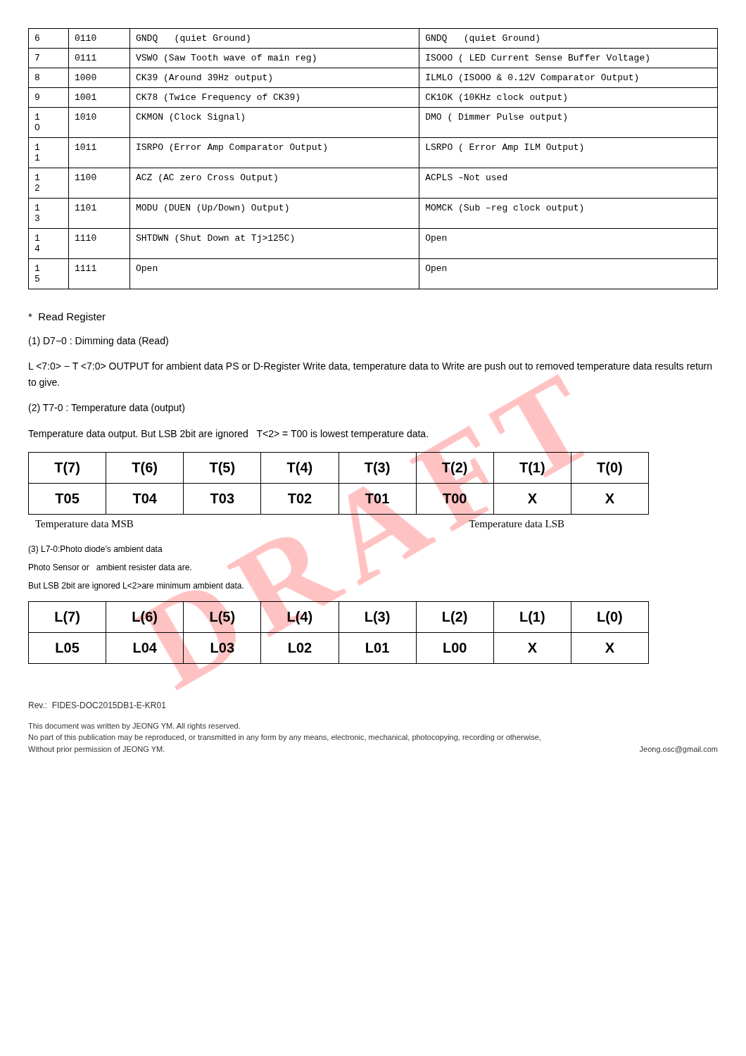DRAFT
| 6 | 0110 | GNDQ (quiet Ground) | GNDQ (quiet Ground) |
| 7 | 0111 | VSWO (Saw Tooth wave of main reg) | ISOOO ( LED Current Sense Buffer Voltage) |
| 8 | 1000 | CK39 (Around 39Hz output) | ILMLO (ISOOO & 0.12V Comparator Output) |
| 9 | 1001 | CK78 (Twice Frequency of CK39) | CK1OK (10KHz clock output) |
| 1 O | 1010 | CKMON (Clock Signal) | DMO ( Dimmer Pulse output) |
| 1 1 | 1011 | ISRPO (Error Amp Comparator Output) | LSRPO ( Error Amp ILM Output) |
| 1 2 | 1100 | ACZ (AC zero Cross Output) | ACPLS –Not used |
| 1 3 | 1101 | MODU (DUEN (Up/Down) Output) | MOMCK (Sub –reg clock output) |
| 1 4 | 1110 | SHTDWN (Shut Down at Tj>125C) | Open |
| 1 5 | 1111 | Open | Open |
* Read Register
(1) D7−0 : Dimming data (Read)
L <7:0> − T <7:0> OUTPUT for ambient data PS or D-Register Write data, temperature data to Write are push out to removed temperature data results return to give.
(2) T7-0 : Temperature data (output)
Temperature data output. But LSB 2bit are ignored T<2> = T00 is lowest temperature data.
| T(7) | T(6) | T(5) | T(4) | T(3) | T(2) | T(1) | T(0) |
| T05 | T04 | T03 | T02 | T01 | T00 | X | X |
Temperature data MSB Temperature data LSB
(3) L7-0:Photo diode’s ambient data
Photo Sensor or ambient resister data are.
But LSB 2bit are ignored L<2>are minimum ambient data.
| L(7) | L(6) | L(5) | L(4) | L(3) | L(2) | L(1) | L(0) |
| L05 | L04 | L03 | L02 | L01 | L00 | X | X |
Rev.: FIDES-DOC2015DB1-E-KR01
This document was written by JEONG YM. All rights reserved.
No part of this publication may be reproduced, or transmitted in any form by any means, electronic, mechanical, photocopying, recording or otherwise,
Without prior permission of JEONG YM. Jeong.osc@gmail.com